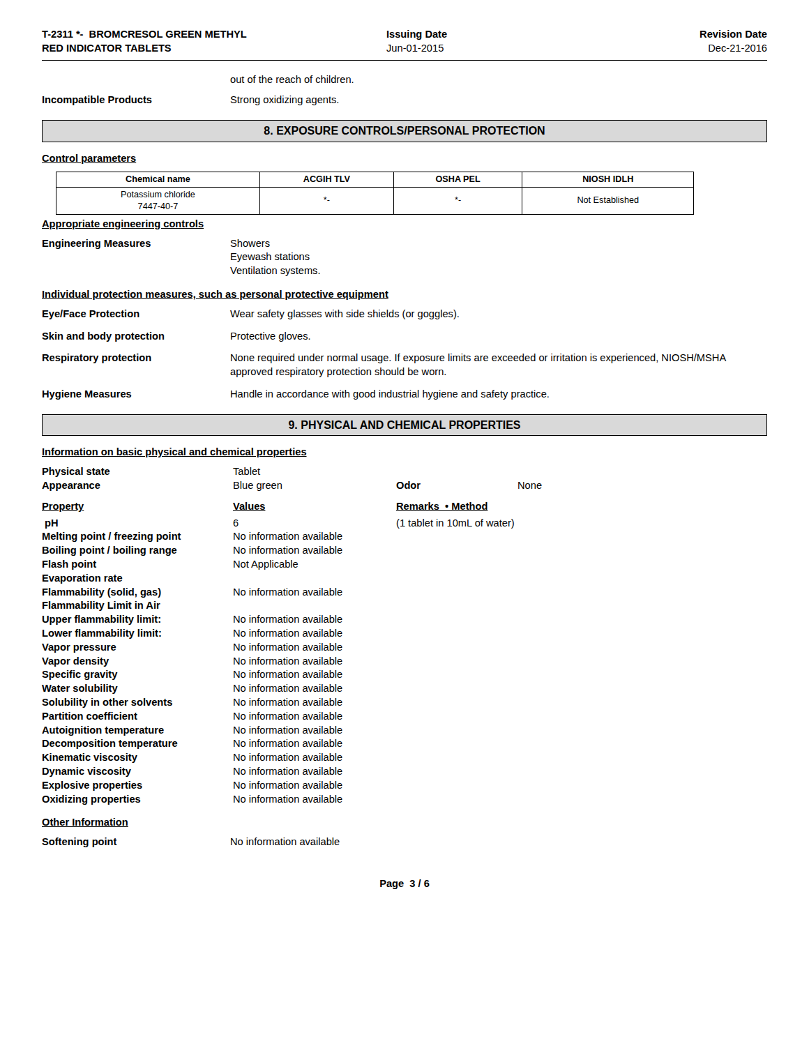T-2311 *- BROMCRESOL GREEN METHYL
RED INDICATOR TABLETS
Issuing Date
Jun-01-2015
Revision Date
Dec-21-2016
out of the reach of children.
Incompatible Products
Strong oxidizing agents.
8. EXPOSURE CONTROLS/PERSONAL PROTECTION
Control parameters
| Chemical name | ACGIH TLV | OSHA PEL | NIOSH IDLH |
| --- | --- | --- | --- |
| Potassium chloride 7447-40-7 | *- | *- | Not Established |
Appropriate engineering controls
Engineering Measures
Showers
Eyewash stations
Ventilation systems.
Individual protection measures, such as personal protective equipment
Eye/Face Protection
Wear safety glasses with side shields (or goggles).
Skin and body protection
Protective gloves.
Respiratory protection
None required under normal usage. If exposure limits are exceeded or irritation is experienced, NIOSH/MSHA approved respiratory protection should be worn.
Hygiene Measures
Handle in accordance with good industrial hygiene and safety practice.
9. PHYSICAL AND CHEMICAL PROPERTIES
Information on basic physical and chemical properties
| Physical state | Tablet | | |
| Appearance | Blue green | Odor | None |
| Property | Values | Remarks • Method |
| pH | 6 | (1 tablet in 10mL of water) |
| Melting point / freezing point | No information available | |
| Boiling point / boiling range | No information available | |
| Flash point | Not Applicable | |
| Evaporation rate | | |
| Flammability (solid, gas) | No information available | |
| Flammability Limit in Air | | |
| Upper flammability limit: | No information available | |
| Lower flammability limit: | No information available | |
| Vapor pressure | No information available | |
| Vapor density | No information available | |
| Specific gravity | No information available | |
| Water solubility | No information available | |
| Solubility in other solvents | No information available | |
| Partition coefficient | No information available | |
| Autoignition temperature | No information available | |
| Decomposition temperature | No information available | |
| Kinematic viscosity | No information available | |
| Dynamic viscosity | No information available | |
| Explosive properties | No information available | |
| Oxidizing properties | No information available | |
Other Information
Softening point
No information available
Page 3 / 6